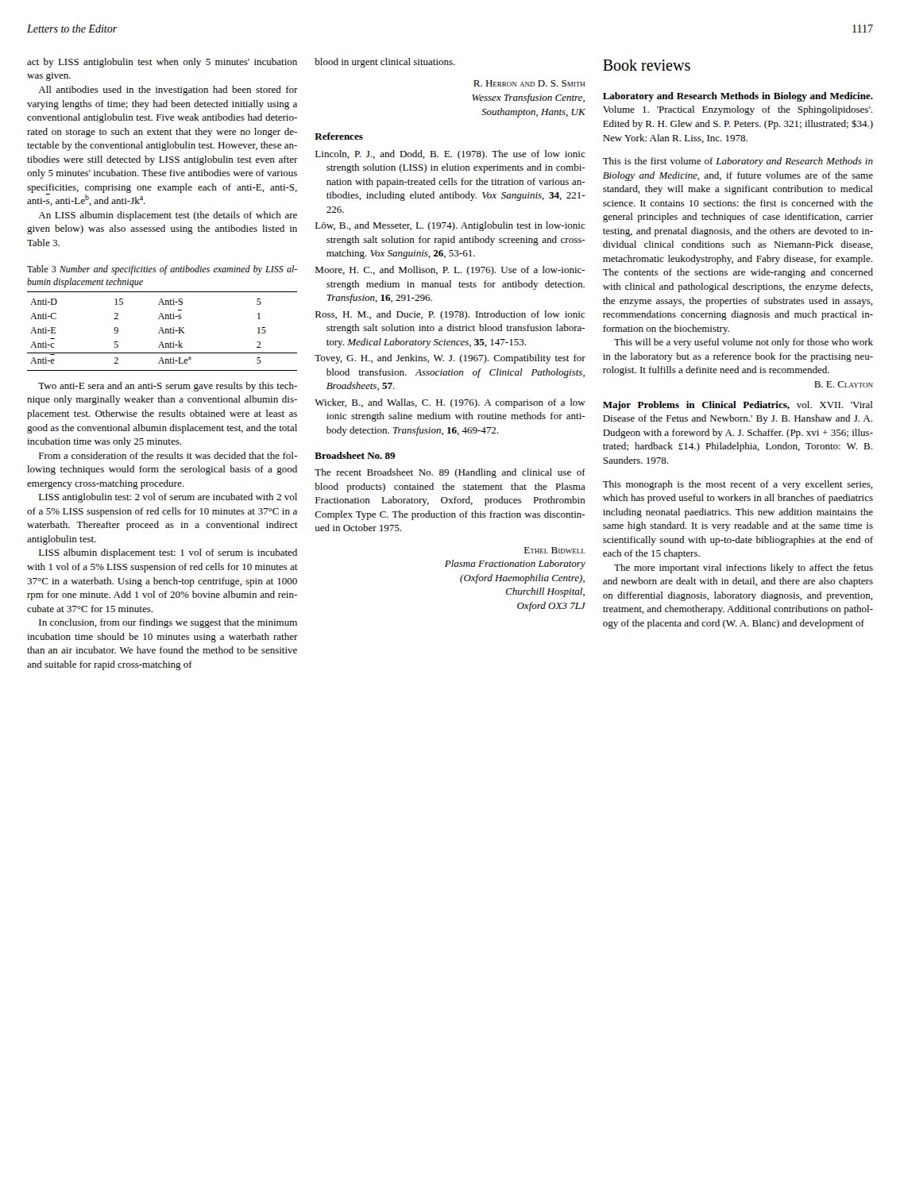Letters to the Editor
1117
act by LISS antiglobulin test when only 5 minutes' incubation was given.
All antibodies used in the investigation had been stored for varying lengths of time; they had been detected initially using a conventional antiglobulin test. Five weak antibodies had deteriorated on storage to such an extent that they were no longer detectable by the conventional antiglobulin test. However, these antibodies were still detected by LISS antiglobulin test even after only 5 minutes' incubation. These five antibodies were of various specificities, comprising one example each of anti-E, anti-S, anti-s, anti-Leb, and anti-Jka.
An LISS albumin displacement test (the details of which are given below) was also assessed using the antibodies listed in Table 3.
Table 3 Number and specificities of antibodies examined by LISS albumin displacement technique
| Anti-D | 15 | Anti-S | 5 |
| Anti-C | 2 | Anti- s | 1 |
| Anti-E | 9 | Anti-K | 15 |
| Anti- c | 5 | Anti-k | 2 |
| Anti- e | 2 | Anti-Le a | 5 |
Two anti-E sera and an anti-S serum gave results by this technique only marginally weaker than a conventional albumin displacement test. Otherwise the results obtained were at least as good as the conventional albumin displacement test, and the total incubation time was only 25 minutes.
From a consideration of the results it was decided that the following techniques would form the serological basis of a good emergency cross-matching procedure.
LISS antiglobulin test: 2 vol of serum are incubated with 2 vol of a 5% LISS suspension of red cells for 10 minutes at 37°C in a waterbath. Thereafter proceed as in a conventional indirect antiglobulin test.
LISS albumin displacement test: 1 vol of serum is incubated with 1 vol of a 5% LISS suspension of red cells for 10 minutes at 37°C in a waterbath. Using a bench-top centrifuge, spin at 1000 rpm for one minute. Add 1 vol of 20% bovine albumin and reincubate at 37°C for 15 minutes.
In conclusion, from our findings we suggest that the minimum incubation time should be 10 minutes using a waterbath rather than an air incubator. We have found the method to be sensitive and suitable for rapid cross-matching of
blood in urgent clinical situations.
R. Herron and D. S. Smith
Wessex Transfusion Centre,
Southampton, Hants, UK
References
Lincoln, P. J., and Dodd, B. E. (1978). The use of low ionic strength solution (LISS) in elution experiments and in combination with papain-treated cells for the titration of various antibodies, including eluted antibody. Vox Sanguinis, 34, 221-226.
Löw, B., and Messeter, L. (1974). Antiglobulin test in low-ionic strength salt solution for rapid antibody screening and cross-matching. Vox Sanguinis, 26, 53-61.
Moore, H. C., and Mollison, P. L. (1976). Use of a low-ionic-strength medium in manual tests for antibody detection. Transfusion, 16, 291-296.
Ross, H. M., and Ducie, P. (1978). Introduction of low ionic strength salt solution into a district blood transfusion laboratory. Medical Laboratory Sciences, 35, 147-153.
Tovey, G. H., and Jenkins, W. J. (1967). Compatibility test for blood transfusion. Association of Clinical Pathologists, Broadsheets, 57.
Wicker, B., and Wallas, C. H. (1976). A comparison of a low ionic strength saline medium with routine methods for antibody detection. Transfusion, 16, 469-472.
Broadsheet No. 89
The recent Broadsheet No. 89 (Handling and clinical use of blood products) contained the statement that the Plasma Fractionation Laboratory, Oxford, produces Prothrombin Complex Type C. The production of this fraction was discontinued in October 1975.
Ethel Bidwell
Plasma Fractionation Laboratory
(Oxford Haemophilia Centre),
Churchill Hospital,
Oxford OX3 7LJ
Book reviews
Laboratory and Research Methods in Biology and Medicine. Volume 1. 'Practical Enzymology of the Sphingolipidoses'. Edited by R. H. Glew and S. P. Peters. (Pp. 321; illustrated; $34.) New York: Alan R. Liss, Inc. 1978.
This is the first volume of Laboratory and Research Methods in Biology and Medicine, and, if future volumes are of the same standard, they will make a significant contribution to medical science. It contains 10 sections: the first is concerned with the general principles and techniques of case identification, carrier testing, and prenatal diagnosis, and the others are devoted to individual clinical conditions such as Niemann-Pick disease, metachromatic leukodystrophy, and Fabry disease, for example. The contents of the sections are wide-ranging and concerned with clinical and pathological descriptions, the enzyme defects, the enzyme assays, the properties of substrates used in assays, recommendations concerning diagnosis and much practical information on the biochemistry.
This will be a very useful volume not only for those who work in the laboratory but as a reference book for the practising neurologist. It fulfills a definite need and is recommended. B. E. Clayton
Major Problems in Clinical Pediatrics, vol. XVII. 'Viral Disease of the Fetus and Newborn.' By J. B. Hanshaw and J. A. Dudgeon with a foreword by A. J. Schaffer. (Pp. xvi + 356; illustrated; hardback £14.) Philadelphia, London, Toronto: W. B. Saunders. 1978.
This monograph is the most recent of a very excellent series, which has proved useful to workers in all branches of paediatrics including neonatal paediatrics. This new addition maintains the same high standard. It is very readable and at the same time is scientifically sound with up-to-date bibliographies at the end of each of the 15 chapters.
The more important viral infections likely to affect the fetus and newborn are dealt with in detail, and there are also chapters on differential diagnosis, laboratory diagnosis, and prevention, treatment, and chemotherapy. Additional contributions on pathology of the placenta and cord (W. A. Blanc) and development of